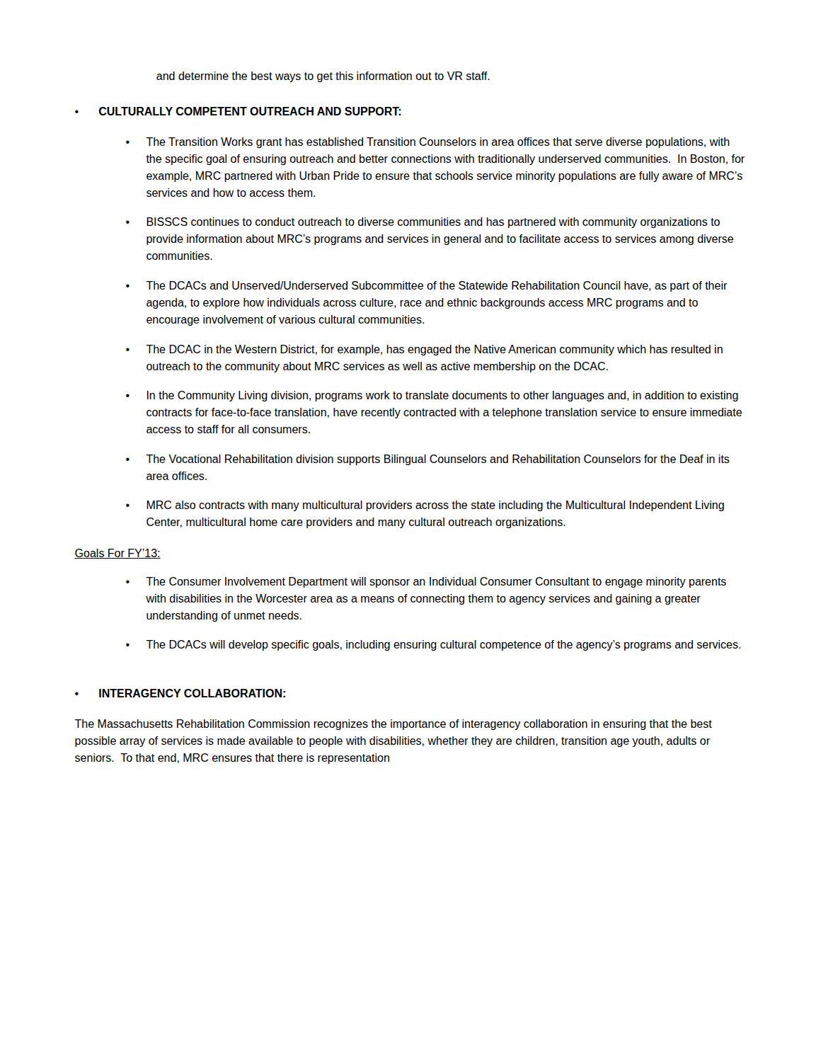and determine the best ways to get this information out to VR staff.
CULTURALLY COMPETENT OUTREACH AND SUPPORT:
The Transition Works grant has established Transition Counselors in area offices that serve diverse populations, with the specific goal of ensuring outreach and better connections with traditionally underserved communities. In Boston, for example, MRC partnered with Urban Pride to ensure that schools service minority populations are fully aware of MRC’s services and how to access them.
BISSCS continues to conduct outreach to diverse communities and has partnered with community organizations to provide information about MRC’s programs and services in general and to facilitate access to services among diverse communities.
The DCACs and Unserved/Underserved Subcommittee of the Statewide Rehabilitation Council have, as part of their agenda, to explore how individuals across culture, race and ethnic backgrounds access MRC programs and to encourage involvement of various cultural communities.
The DCAC in the Western District, for example, has engaged the Native American community which has resulted in outreach to the community about MRC services as well as active membership on the DCAC.
In the Community Living division, programs work to translate documents to other languages and, in addition to existing contracts for face-to-face translation, have recently contracted with a telephone translation service to ensure immediate access to staff for all consumers.
The Vocational Rehabilitation division supports Bilingual Counselors and Rehabilitation Counselors for the Deaf in its area offices.
MRC also contracts with many multicultural providers across the state including the Multicultural Independent Living Center, multicultural home care providers and many cultural outreach organizations.
Goals For FY’13:
The Consumer Involvement Department will sponsor an Individual Consumer Consultant to engage minority parents with disabilities in the Worcester area as a means of connecting them to agency services and gaining a greater understanding of unmet needs.
The DCACs will develop specific goals, including ensuring cultural competence of the agency’s programs and services.
INTERAGENCY COLLABORATION:
The Massachusetts Rehabilitation Commission recognizes the importance of interagency collaboration in ensuring that the best possible array of services is made available to people with disabilities, whether they are children, transition age youth, adults or seniors. To that end, MRC ensures that there is representation